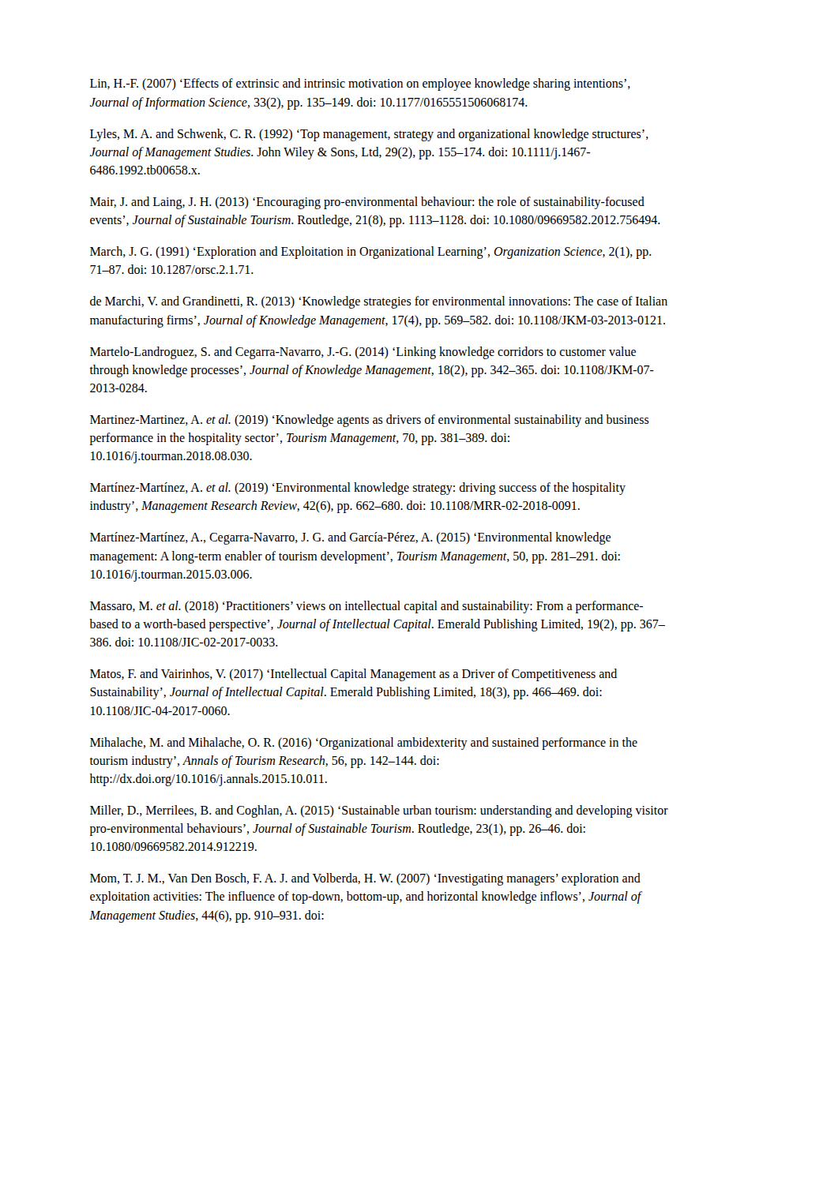Lin, H.-F. (2007) ‘Effects of extrinsic and intrinsic motivation on employee knowledge sharing intentions’, Journal of Information Science, 33(2), pp. 135–149. doi: 10.1177/0165551506068174.
Lyles, M. A. and Schwenk, C. R. (1992) ‘Top management, strategy and organizational knowledge structures’, Journal of Management Studies. John Wiley & Sons, Ltd, 29(2), pp. 155–174. doi: 10.1111/j.1467-6486.1992.tb00658.x.
Mair, J. and Laing, J. H. (2013) ‘Encouraging pro-environmental behaviour: the role of sustainability-focused events’, Journal of Sustainable Tourism. Routledge, 21(8), pp. 1113–1128. doi: 10.1080/09669582.2012.756494.
March, J. G. (1991) ‘Exploration and Exploitation in Organizational Learning’, Organization Science, 2(1), pp. 71–87. doi: 10.1287/orsc.2.1.71.
de Marchi, V. and Grandinetti, R. (2013) ‘Knowledge strategies for environmental innovations: The case of Italian manufacturing firms’, Journal of Knowledge Management, 17(4), pp. 569–582. doi: 10.1108/JKM-03-2013-0121.
Martelo-Landroguez, S. and Cegarra-Navarro, J.-G. (2014) ‘Linking knowledge corridors to customer value through knowledge processes’, Journal of Knowledge Management, 18(2), pp. 342–365. doi: 10.1108/JKM-07-2013-0284.
Martinez-Martinez, A. et al. (2019) ‘Knowledge agents as drivers of environmental sustainability and business performance in the hospitality sector’, Tourism Management, 70, pp. 381–389. doi: 10.1016/j.tourman.2018.08.030.
Martínez-Martínez, A. et al. (2019) ‘Environmental knowledge strategy: driving success of the hospitality industry’, Management Research Review, 42(6), pp. 662–680. doi: 10.1108/MRR-02-2018-0091.
Martínez-Martínez, A., Cegarra-Navarro, J. G. and García-Pérez, A. (2015) ‘Environmental knowledge management: A long-term enabler of tourism development’, Tourism Management, 50, pp. 281–291. doi: 10.1016/j.tourman.2015.03.006.
Massaro, M. et al. (2018) ‘Practitioners’ views on intellectual capital and sustainability: From a performance-based to a worth-based perspective’, Journal of Intellectual Capital. Emerald Publishing Limited, 19(2), pp. 367–386. doi: 10.1108/JIC-02-2017-0033.
Matos, F. and Vairinhos, V. (2017) ‘Intellectual Capital Management as a Driver of Competitiveness and Sustainability’, Journal of Intellectual Capital. Emerald Publishing Limited, 18(3), pp. 466–469. doi: 10.1108/JIC-04-2017-0060.
Mihalache, M. and Mihalache, O. R. (2016) ‘Organizational ambidexterity and sustained performance in the tourism industry’, Annals of Tourism Research, 56, pp. 142–144. doi: http://dx.doi.org/10.1016/j.annals.2015.10.011.
Miller, D., Merrilees, B. and Coghlan, A. (2015) ‘Sustainable urban tourism: understanding and developing visitor pro-environmental behaviours’, Journal of Sustainable Tourism. Routledge, 23(1), pp. 26–46. doi: 10.1080/09669582.2014.912219.
Mom, T. J. M., Van Den Bosch, F. A. J. and Volberda, H. W. (2007) ‘Investigating managers’ exploration and exploitation activities: The influence of top-down, bottom-up, and horizontal knowledge inflows’, Journal of Management Studies, 44(6), pp. 910–931. doi: